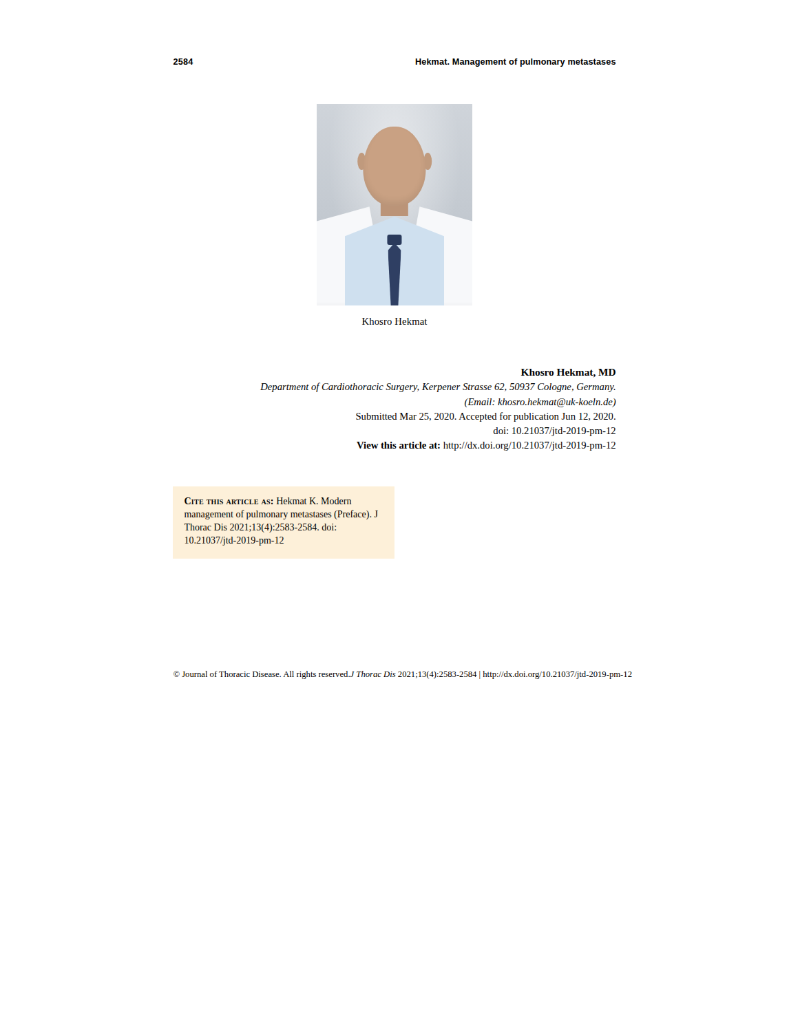2584 Hekmat. Management of pulmonary metastases
Khosro Hekmat
Khosro Hekmat, MD
Department of Cardiothoracic Surgery, Kerpener Strasse 62, 50937 Cologne, Germany.
(Email: khosro.hekmat@uk-koeln.de)
Submitted Mar 25, 2020. Accepted for publication Jun 12, 2020.
doi: 10.21037/jtd-2019-pm-12
View this article at: http://dx.doi.org/10.21037/jtd-2019-pm-12
Cite this article as: Hekmat K. Modern management of pulmonary metastases (Preface). J Thorac Dis 2021;13(4):2583-2584. doi: 10.21037/jtd-2019-pm-12
© Journal of Thoracic Disease. All rights reserved.
J Thorac Dis 2021;13(4):2583-2584 | http://dx.doi.org/10.21037/jtd-2019-pm-12